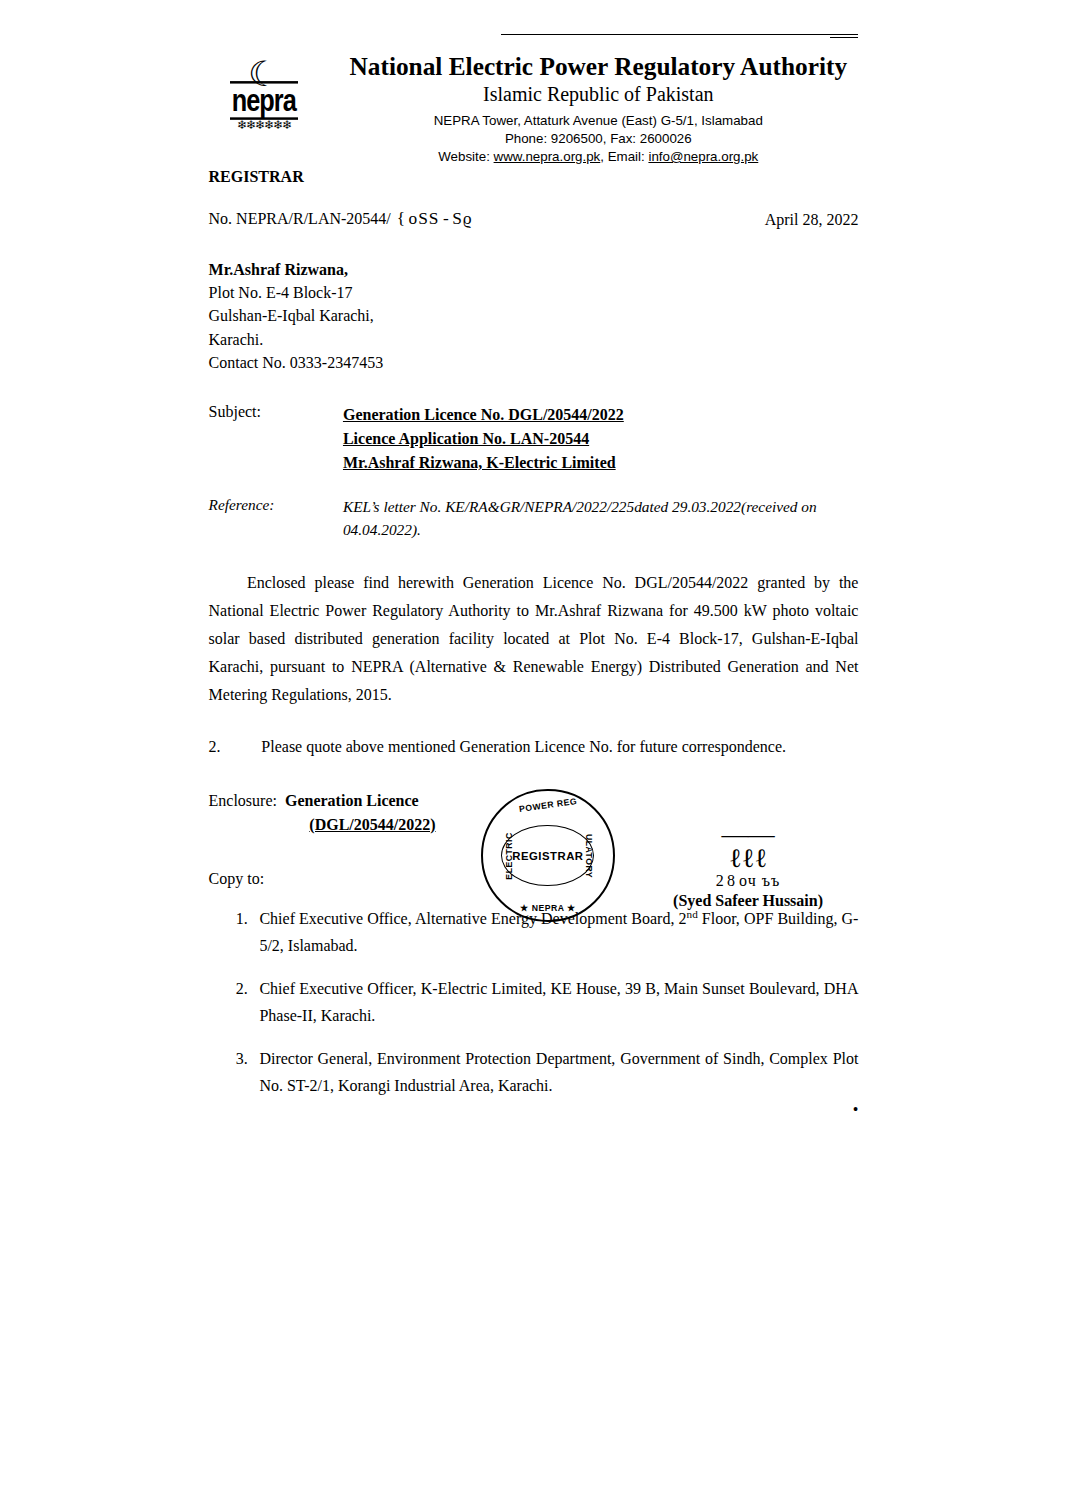☾ nepra ❄❄❄❄❄❄
National Electric Power Regulatory Authority
Islamic Republic of Pakistan
NEPRA Tower, Attaturk Avenue (East) G-5/1, Islamabad
Phone: 9206500, Fax: 2600026
Website: www.nepra.org.pk, Email: info@nepra.org.pk
REGISTRAR
No. NEPRA/R/LAN-20544/ { оЅЅ - Ѕϱ
April 28, 2022
Mr.Ashraf Rizwana,
Plot No. E-4 Block-17
Gulshan-E-Iqbal Karachi,
Karachi.
Contact No. 0333-2347453
Subject:
Generation Licence No. DGL/20544/2022
Licence Application No. LAN-20544
Mr.Ashraf Rizwana, K-Electric Limited
Reference:
KEL’s letter No. KE/RA&GR/NEPRA/2022/225dated 29.03.2022(received on 04.04.2022).
Enclosed please find herewith Generation Licence No. DGL/20544/2022 granted by the National Electric Power Regulatory Authority to Mr.Ashraf Rizwana for 49.500 kW photo voltaic solar based distributed generation facility located at Plot No. E-4 Block-17, Gulshan-E-Iqbal Karachi, pursuant to NEPRA (Alternative & Renewable Energy) Distributed Generation and Net Metering Regulations, 2015.
2.
Please quote above mentioned Generation Licence No. for future correspondence.
Enclosure: Generation Licence
(DGL/20544/2022)
POWER REG ELECTRIC ULATORY ★ NEPRA ★
REGISTRAR
——
ℓℓℓ
2 8 оч ъъ
(Syed Safeer Hussain)
Copy to:
Chief Executive Office, Alternative Energy Development Board, 2nd Floor, OPF Building, G-5/2, Islamabad.
Chief Executive Officer, K-Electric Limited, KE House, 39 B, Main Sunset Boulevard, DHA Phase-II, Karachi.
Director General, Environment Protection Department, Government of Sindh, Complex Plot No. ST-2/1, Korangi Industrial Area, Karachi.
•